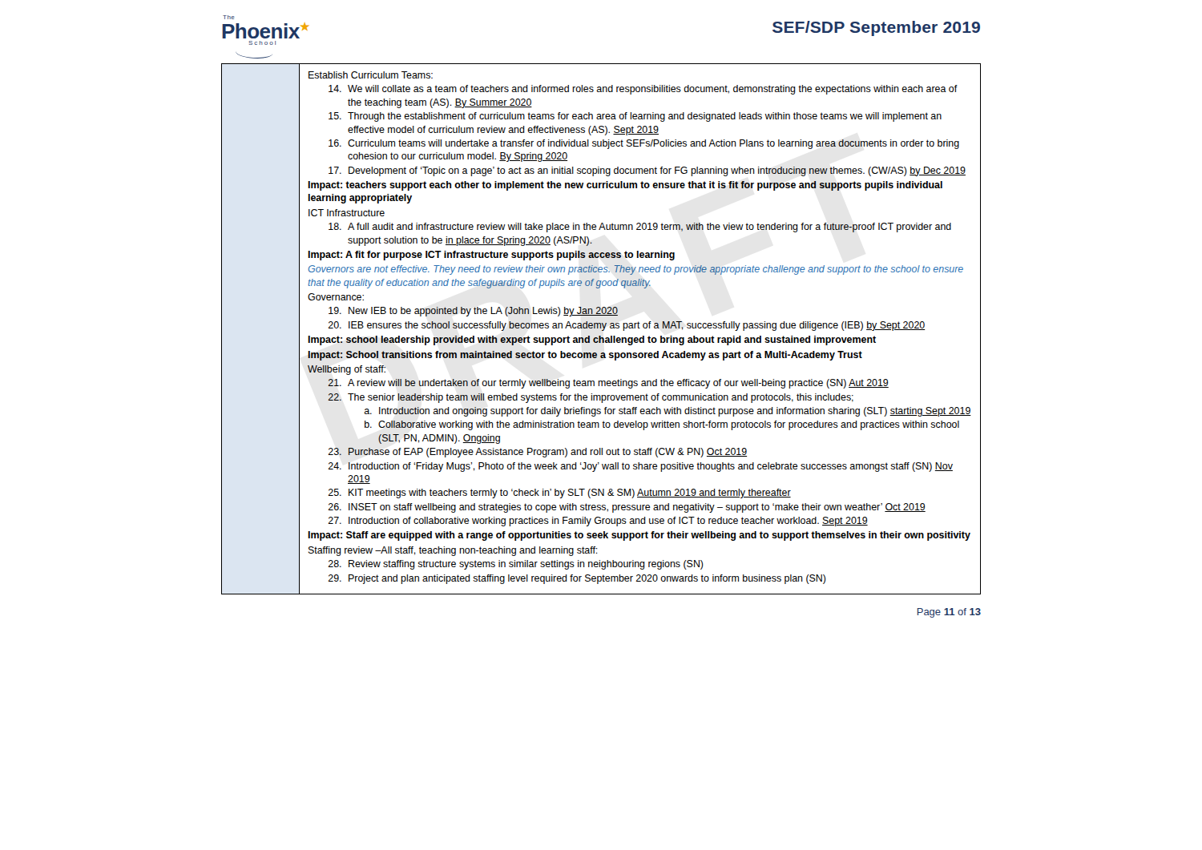DRAFT
The Phoenix★ School
SEF/SDP September 2019
Establish Curriculum Teams:
We will collate as a team of teachers and informed roles and responsibilities document, demonstrating the expectations within each area of the teaching team (AS). By Summer 2020
Through the establishment of curriculum teams for each area of learning and designated leads within those teams we will implement an effective model of curriculum review and effectiveness (AS). Sept 2019
Curriculum teams will undertake a transfer of individual subject SEFs/Policies and Action Plans to learning area documents in order to bring cohesion to our curriculum model. By Spring 2020
Development of ‘Topic on a page’ to act as an initial scoping document for FG planning when introducing new themes. (CW/AS) by Dec 2019
Impact: teachers support each other to implement the new curriculum to ensure that it is fit for purpose and supports pupils individual learning appropriately
ICT Infrastructure
A full audit and infrastructure review will take place in the Autumn 2019 term, with the view to tendering for a future-proof ICT provider and support solution to be in place for Spring 2020 (AS/PN).
Impact: A fit for purpose ICT infrastructure supports pupils access to learning
Governors are not effective. They need to review their own practices. They need to provide appropriate challenge and support to the school to ensure that the quality of education and the safeguarding of pupils are of good quality.
Governance:
New IEB to be appointed by the LA (John Lewis) by Jan 2020
IEB ensures the school successfully becomes an Academy as part of a MAT, successfully passing due diligence (IEB) by Sept 2020
Impact: school leadership provided with expert support and challenged to bring about rapid and sustained improvement
Impact: School transitions from maintained sector to become a sponsored Academy as part of a Multi-Academy Trust
Wellbeing of staff:
A review will be undertaken of our termly wellbeing team meetings and the efficacy of our well-being practice (SN) Aut 2019
The senior leadership team will embed systems for the improvement of communication and protocols, this includes;
Introduction and ongoing support for daily briefings for staff each with distinct purpose and information sharing (SLT) starting Sept 2019
Collaborative working with the administration team to develop written short-form protocols for procedures and practices within school (SLT, PN, ADMIN). Ongoing
Purchase of EAP (Employee Assistance Program) and roll out to staff (CW & PN) Oct 2019
Introduction of ‘Friday Mugs’, Photo of the week and ‘Joy’ wall to share positive thoughts and celebrate successes amongst staff (SN) Nov 2019
KIT meetings with teachers termly to ‘check in’ by SLT (SN & SM) Autumn 2019 and termly thereafter
INSET on staff wellbeing and strategies to cope with stress, pressure and negativity – support to ‘make their own weather’ Oct 2019
Introduction of collaborative working practices in Family Groups and use of ICT to reduce teacher workload. Sept 2019
Impact: Staff are equipped with a range of opportunities to seek support for their wellbeing and to support themselves in their own positivity
Staffing review –All staff, teaching non-teaching and learning staff:
Review staffing structure systems in similar settings in neighbouring regions (SN)
Project and plan anticipated staffing level required for September 2020 onwards to inform business plan (SN)
Page 11 of 13